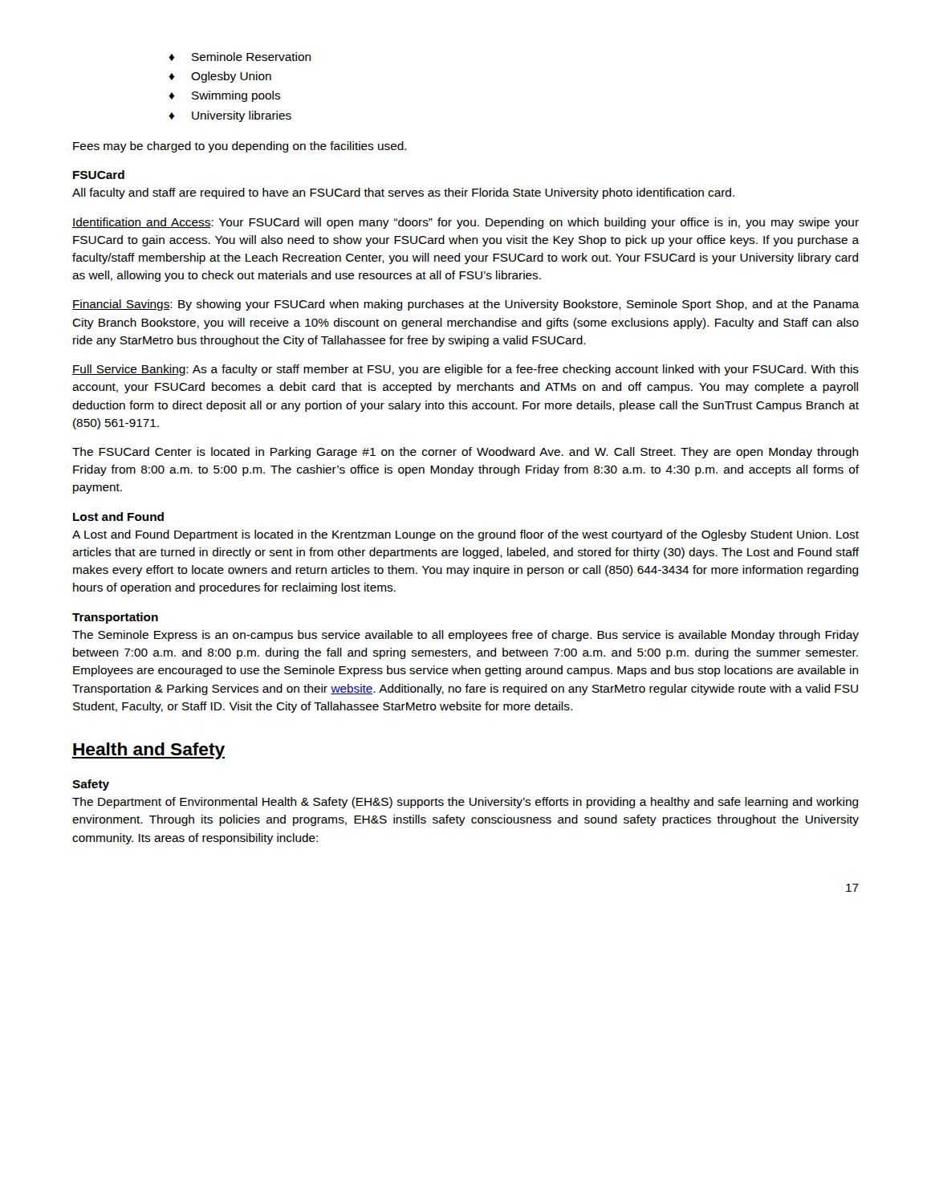Seminole Reservation
Oglesby Union
Swimming pools
University libraries
Fees may be charged to you depending on the facilities used.
FSUCard
All faculty and staff are required to have an FSUCard that serves as their Florida State University photo identification card.
Identification and Access: Your FSUCard will open many “doors” for you. Depending on which building your office is in, you may swipe your FSUCard to gain access. You will also need to show your FSUCard when you visit the Key Shop to pick up your office keys. If you purchase a faculty/staff membership at the Leach Recreation Center, you will need your FSUCard to work out. Your FSUCard is your University library card as well, allowing you to check out materials and use resources at all of FSU’s libraries.
Financial Savings: By showing your FSUCard when making purchases at the University Bookstore, Seminole Sport Shop, and at the Panama City Branch Bookstore, you will receive a 10% discount on general merchandise and gifts (some exclusions apply). Faculty and Staff can also ride any StarMetro bus throughout the City of Tallahassee for free by swiping a valid FSUCard.
Full Service Banking: As a faculty or staff member at FSU, you are eligible for a fee-free checking account linked with your FSUCard. With this account, your FSUCard becomes a debit card that is accepted by merchants and ATMs on and off campus. You may complete a payroll deduction form to direct deposit all or any portion of your salary into this account. For more details, please call the SunTrust Campus Branch at (850) 561-9171.
The FSUCard Center is located in Parking Garage #1 on the corner of Woodward Ave. and W. Call Street. They are open Monday through Friday from 8:00 a.m. to 5:00 p.m. The cashier’s office is open Monday through Friday from 8:30 a.m. to 4:30 p.m. and accepts all forms of payment.
Lost and Found
A Lost and Found Department is located in the Krentzman Lounge on the ground floor of the west courtyard of the Oglesby Student Union. Lost articles that are turned in directly or sent in from other departments are logged, labeled, and stored for thirty (30) days. The Lost and Found staff makes every effort to locate owners and return articles to them. You may inquire in person or call (850) 644-3434 for more information regarding hours of operation and procedures for reclaiming lost items.
Transportation
The Seminole Express is an on-campus bus service available to all employees free of charge. Bus service is available Monday through Friday between 7:00 a.m. and 8:00 p.m. during the fall and spring semesters, and between 7:00 a.m. and 5:00 p.m. during the summer semester. Employees are encouraged to use the Seminole Express bus service when getting around campus. Maps and bus stop locations are available in Transportation & Parking Services and on their website. Additionally, no fare is required on any StarMetro regular citywide route with a valid FSU Student, Faculty, or Staff ID. Visit the City of Tallahassee StarMetro website for more details.
Health and Safety
Safety
The Department of Environmental Health & Safety (EH&S) supports the University’s efforts in providing a healthy and safe learning and working environment. Through its policies and programs, EH&S instills safety consciousness and sound safety practices throughout the University community. Its areas of responsibility include:
17